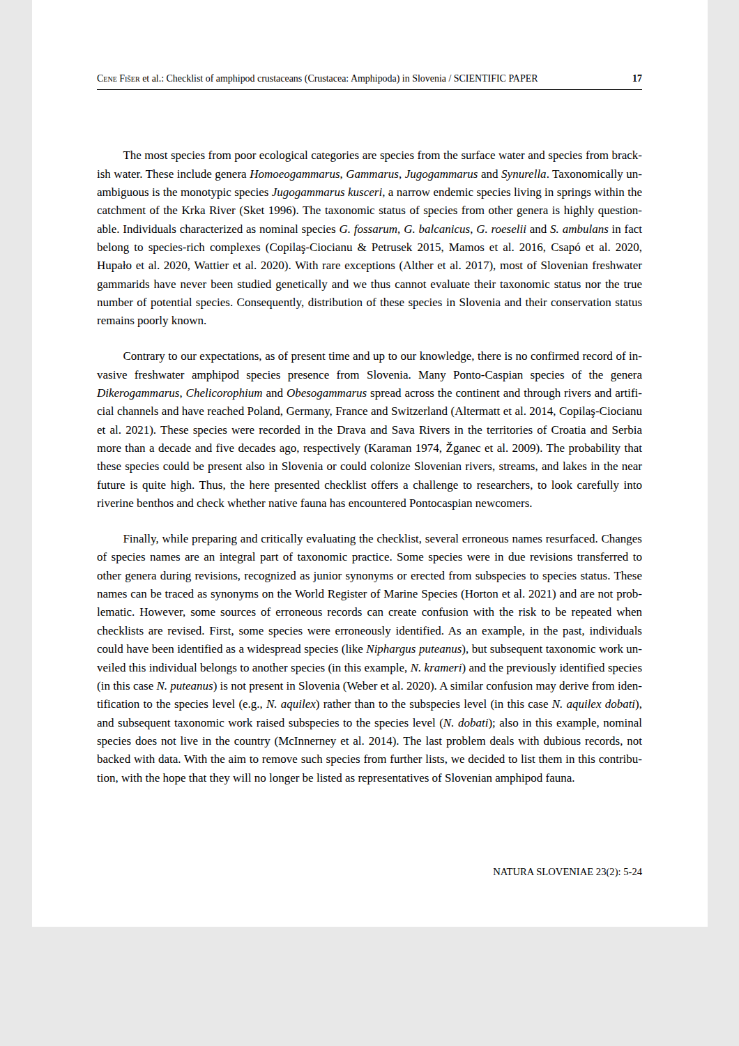Cene Fišer et al.: Checklist of amphipod crustaceans (Crustacea: Amphipoda) in Slovenia / SCIENTIFIC PAPER
17
The most species from poor ecological categories are species from the surface water and species from brackish water. These include genera Homoeogammarus, Gammarus, Jugogammarus and Synurella. Taxonomically unambiguous is the monotypic species Jugogammarus kusceri, a narrow endemic species living in springs within the catchment of the Krka River (Sket 1996). The taxonomic status of species from other genera is highly questionable. Individuals characterized as nominal species G. fossarum, G. balcanicus, G. roeselii and S. ambulans in fact belong to species-rich complexes (Copilaş-Ciocianu & Petrusek 2015, Mamos et al. 2016, Csapó et al. 2020, Hupało et al. 2020, Wattier et al. 2020). With rare exceptions (Alther et al. 2017), most of Slovenian freshwater gammarids have never been studied genetically and we thus cannot evaluate their taxonomic status nor the true number of potential species. Consequently, distribution of these species in Slovenia and their conservation status remains poorly known.
Contrary to our expectations, as of present time and up to our knowledge, there is no confirmed record of invasive freshwater amphipod species presence from Slovenia. Many Ponto-Caspian species of the genera Dikerogammarus, Chelicorophium and Obesogammarus spread across the continent and through rivers and artificial channels and have reached Poland, Germany, France and Switzerland (Altermatt et al. 2014, Copilaş-Ciocianu et al. 2021). These species were recorded in the Drava and Sava Rivers in the territories of Croatia and Serbia more than a decade and five decades ago, respectively (Karaman 1974, Žganec et al. 2009). The probability that these species could be present also in Slovenia or could colonize Slovenian rivers, streams, and lakes in the near future is quite high. Thus, the here presented checklist offers a challenge to researchers, to look carefully into riverine benthos and check whether native fauna has encountered Pontocaspian newcomers.
Finally, while preparing and critically evaluating the checklist, several erroneous names resurfaced. Changes of species names are an integral part of taxonomic practice. Some species were in due revisions transferred to other genera during revisions, recognized as junior synonyms or erected from subspecies to species status. These names can be traced as synonyms on the World Register of Marine Species (Horton et al. 2021) and are not problematic. However, some sources of erroneous records can create confusion with the risk to be repeated when checklists are revised. First, some species were erroneously identified. As an example, in the past, individuals could have been identified as a widespread species (like Niphargus puteanus), but subsequent taxonomic work unveiled this individual belongs to another species (in this example, N. krameri) and the previously identified species (in this case N. puteanus) is not present in Slovenia (Weber et al. 2020). A similar confusion may derive from identification to the species level (e.g., N. aquilex) rather than to the subspecies level (in this case N. aquilex dobati), and subsequent taxonomic work raised subspecies to the species level (N. dobati); also in this example, nominal species does not live in the country (McInnerney et al. 2014). The last problem deals with dubious records, not backed with data. With the aim to remove such species from further lists, we decided to list them in this contribution, with the hope that they will no longer be listed as representatives of Slovenian amphipod fauna.
NATURA SLOVENIAE 23(2): 5-24